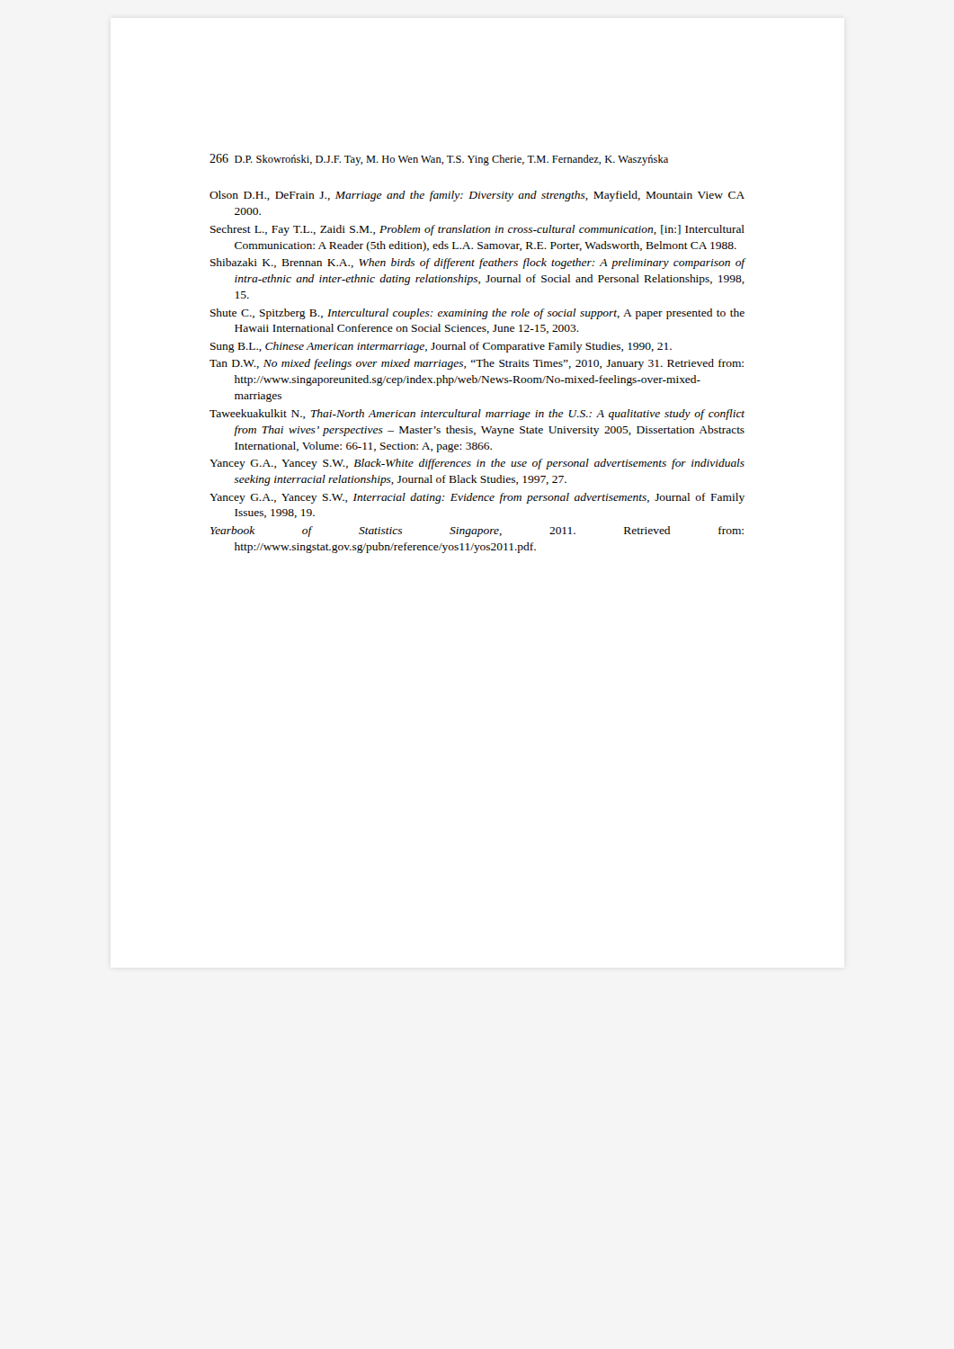266 D.P. Skowroński, D.J.F. Tay, M. Ho Wen Wan, T.S. Ying Cherie, T.M. Fernandez, K. Waszyńska
Olson D.H., DeFrain J., Marriage and the family: Diversity and strengths, Mayfield, Mountain View CA 2000.
Sechrest L., Fay T.L., Zaidi S.M., Problem of translation in cross-cultural communication, [in:] Intercultural Communication: A Reader (5th edition), eds L.A. Samovar, R.E. Porter, Wadsworth, Belmont CA 1988.
Shibazaki K., Brennan K.A., When birds of different feathers flock together: A preliminary comparison of intra-ethnic and inter-ethnic dating relationships, Journal of Social and Personal Relationships, 1998, 15.
Shute C., Spitzberg B., Intercultural couples: examining the role of social support, A paper presented to the Hawaii International Conference on Social Sciences, June 12-15, 2003.
Sung B.L., Chinese American intermarriage, Journal of Comparative Family Studies, 1990, 21.
Tan D.W., No mixed feelings over mixed marriages, “The Straits Times”, 2010, January 31. Retrieved from: http://www.singaporeunited.sg/cep/index.php/web/News-Room/No-mixed-feelings-over-mixed-marriages
Taweekuakulkit N., Thai-North American intercultural marriage in the U.S.: A qualitative study of conflict from Thai wives’ perspectives – Master’s thesis, Wayne State University 2005, Dissertation Abstracts International, Volume: 66-11, Section: A, page: 3866.
Yancey G.A., Yancey S.W., Black-White differences in the use of personal advertisements for individuals seeking interracial relationships, Journal of Black Studies, 1997, 27.
Yancey G.A., Yancey S.W., Interracial dating: Evidence from personal advertisements, Journal of Family Issues, 1998, 19.
Yearbook of Statistics Singapore, 2011. Retrieved from: http://www.singstat.gov.sg/pubn/reference/yos11/yos2011.pdf.